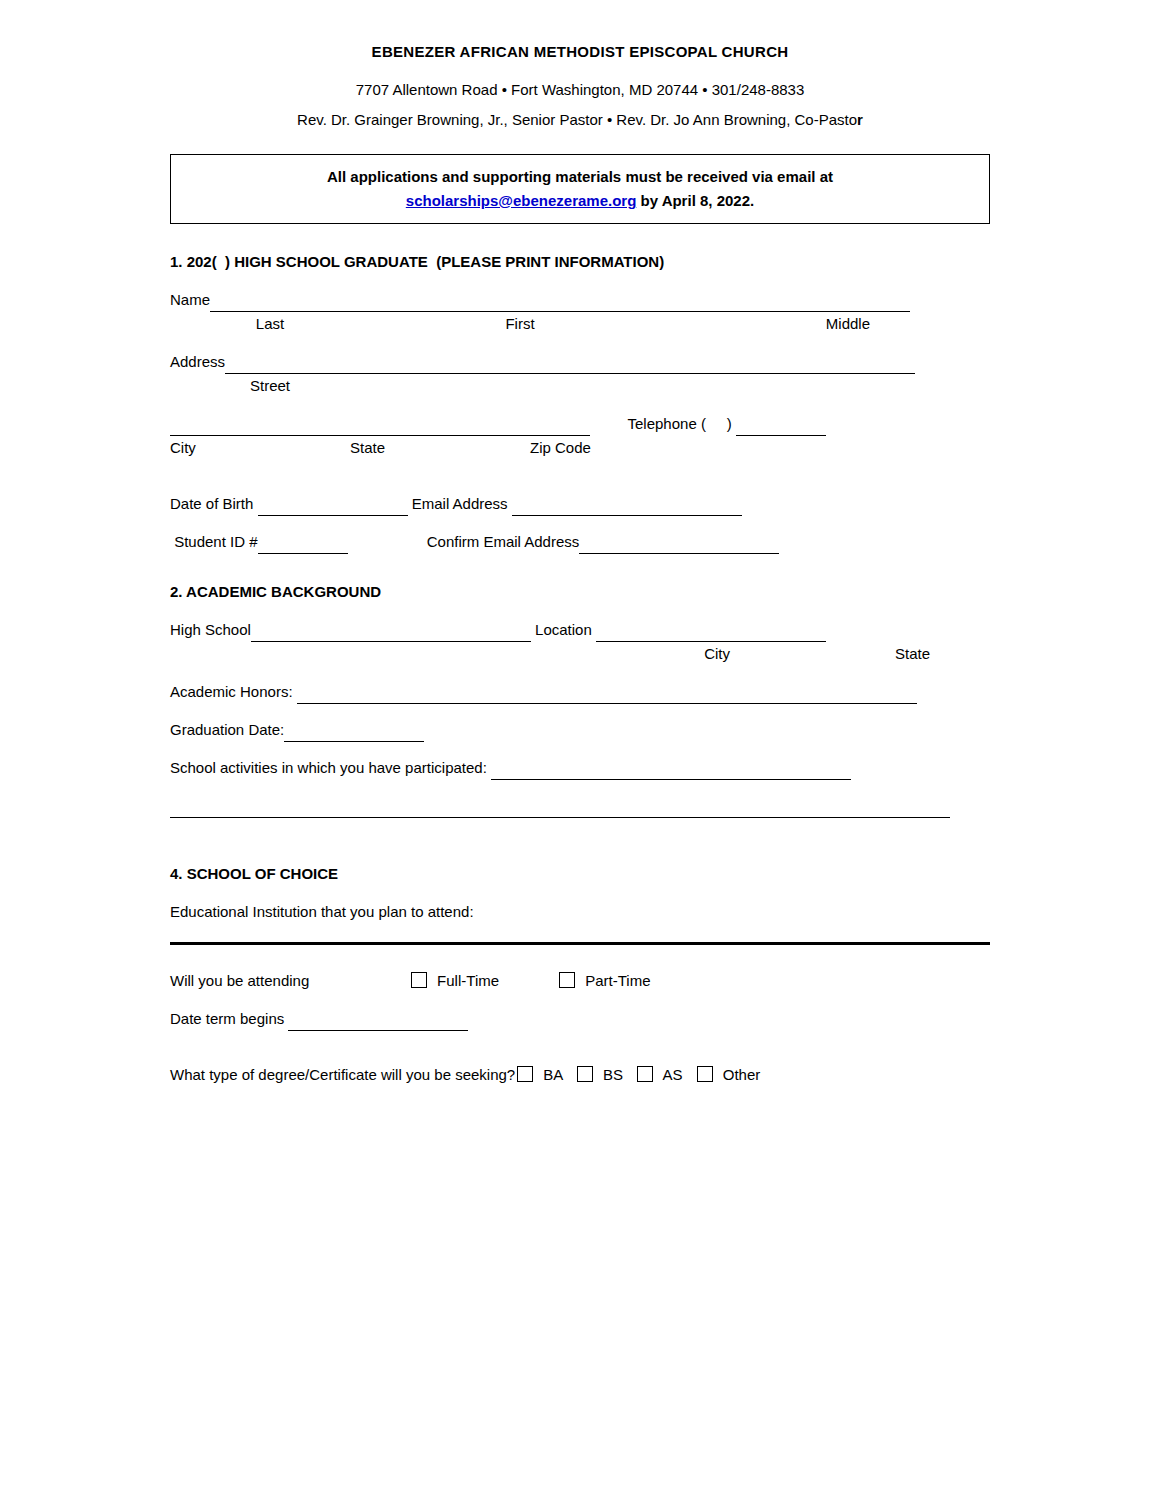EBENEZER AFRICAN METHODIST EPISCOPAL CHURCH
7707 Allentown Road • Fort Washington, MD 20744 • 301/248-8833
Rev. Dr. Grainger Browning, Jr., Senior Pastor • Rev. Dr. Jo Ann Browning, Co-Pastor
All applications and supporting materials must be received via email at
scholarships@ebenezerame.org by April 8, 2022.
1. 202( ) HIGH SCHOOL GRADUATE (PLEASE PRINT INFORMATION)
Name
Last First Middle
Address
Street
Telephone ( )
City State Zip Code
Date of Birth Email Address
Student ID # Confirm Email Address
2. ACADEMIC BACKGROUND
High School Location
City State
Academic Honors:
Graduation Date:
School activities in which you have participated:
4. SCHOOL OF CHOICE
Educational Institution that you plan to attend:
Will you be attending Full-Time Part-Time
Date term begins
What type of degree/Certificate will you be seeking? BA BS AS Other